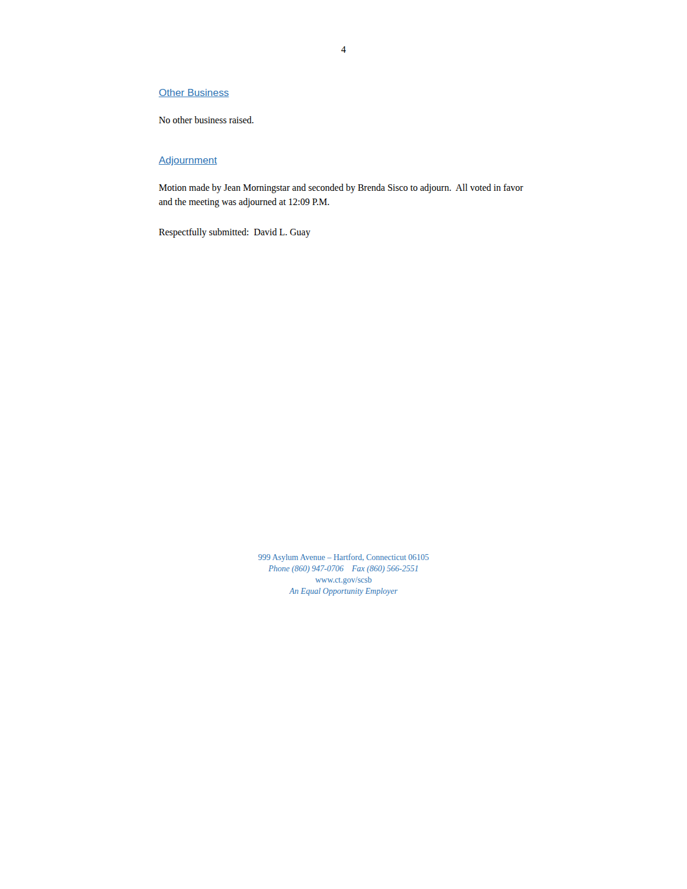4
Other Business
No other business raised.
Adjournment
Motion made by Jean Morningstar and seconded by Brenda Sisco to adjourn. All voted in favor and the meeting was adjourned at 12:09 P.M.
Respectfully submitted: David L. Guay
999 Asylum Avenue – Hartford, Connecticut 06105
Phone (860) 947-0706 Fax (860) 566-2551
www.ct.gov/scsb
An Equal Opportunity Employer